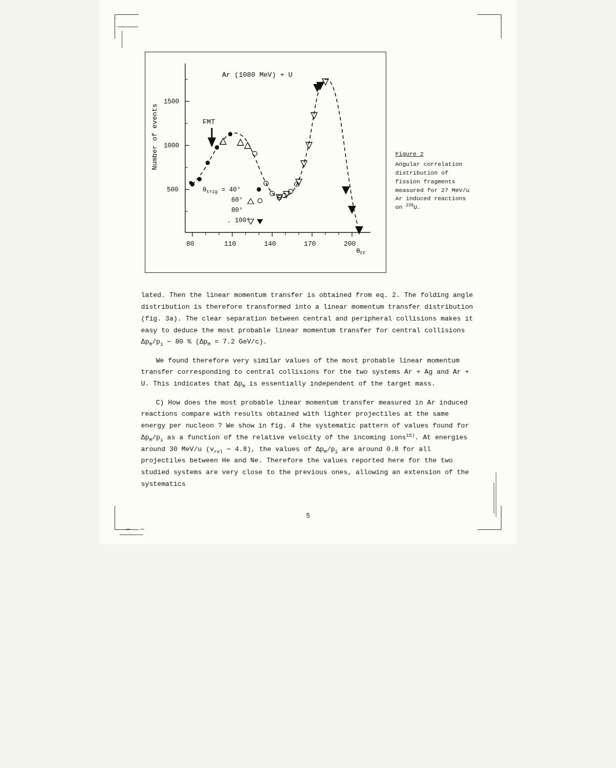.
.
— —
1500 1000 500 Number of events 80 110 140 170 200 θFF Ar (1080 MeV) + U FMT θtrig = 40° 60° 80° . 100°
Figure 2
Angular correlation distribution of fission fragments measured for 27 MeV/u Ar induced reactions on 238U.
lated. Then the linear momentum transfer is obtained from eq. 2. The folding angle distribution is therefore transformed into a linear momentum transfer distribution (fig. 3a). The clear separation between central and peripheral collisions makes it easy to deduce the most probable linear momentum transfer for central collisions ΔpM/pi ∼ 80 % (ΔpM = 7.2 GeV/c).
We found therefore very similar values of the most probable linear momentum transfer corresponding to central collisions for the two systems Ar + Ag and Ar + U. This indicates that ΔpM is essentially independent of the target mass.
C) How does the most probable linear momentum transfer measured in Ar induced reactions compare with results obtained with lighter projectiles at the same energy per nucleon ? We show in fig. 4 the systematic pattern of values found for ΔpM/pi as a function of the relative velocity of the incoming ions15). At energies around 30 MeV/u (vrel ∼ 4.8), the values of ΔpM/pi are around 0.8 for all projectiles between He and Ne. Therefore the values reported here for the two studied systems are very close to the previous ones, allowing an extension of the systematics
5